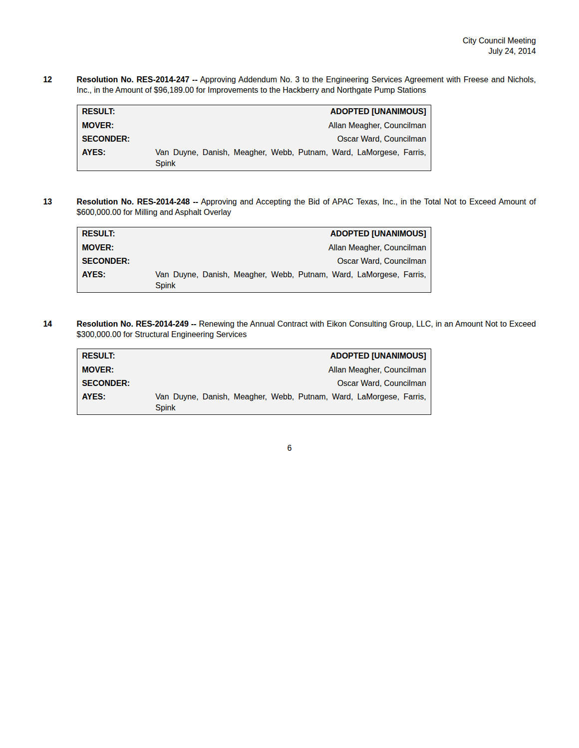City Council Meeting
July 24, 2014
12
Resolution No. RES-2014-247 -- Approving Addendum No. 3 to the Engineering Services Agreement with Freese and Nichols, Inc., in the Amount of $96,189.00 for Improvements to the Hackberry and Northgate Pump Stations
| RESULT: | ADOPTED [UNANIMOUS] |
| MOVER: | Allan Meagher, Councilman |
| SECONDER: | Oscar Ward, Councilman |
| AYES: | Van Duyne, Danish, Meagher, Webb, Putnam, Ward, LaMorgese, Farris, Spink |
13
Resolution No. RES-2014-248 -- Approving and Accepting the Bid of APAC Texas, Inc., in the Total Not to Exceed Amount of $600,000.00 for Milling and Asphalt Overlay
| RESULT: | ADOPTED [UNANIMOUS] |
| MOVER: | Allan Meagher, Councilman |
| SECONDER: | Oscar Ward, Councilman |
| AYES: | Van Duyne, Danish, Meagher, Webb, Putnam, Ward, LaMorgese, Farris, Spink |
14
Resolution No. RES-2014-249 -- Renewing the Annual Contract with Eikon Consulting Group, LLC, in an Amount Not to Exceed $300,000.00 for Structural Engineering Services
| RESULT: | ADOPTED [UNANIMOUS] |
| MOVER: | Allan Meagher, Councilman |
| SECONDER: | Oscar Ward, Councilman |
| AYES: | Van Duyne, Danish, Meagher, Webb, Putnam, Ward, LaMorgese, Farris, Spink |
6